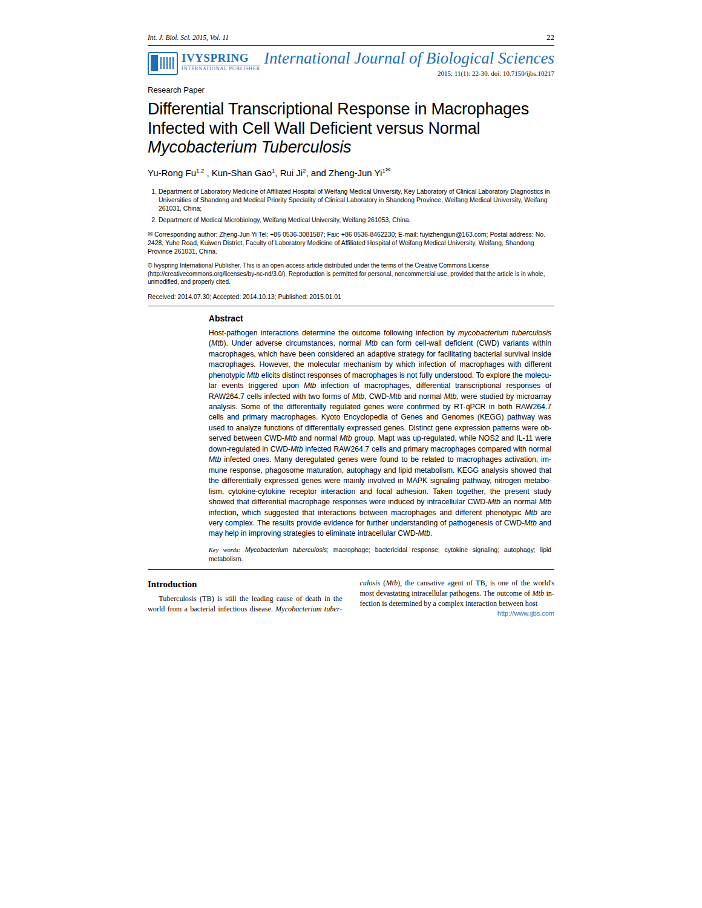Int. J. Biol. Sci. 2015, Vol. 11
22
IVYSPRING
International Publisher
International Journal of Biological Sciences
2015; 11(1): 22-30. doi: 10.7150/ijbs.10217
Research Paper
Differential Transcriptional Response in Macrophages Infected with Cell Wall Deficient versus Normal Mycobacterium Tuberculosis
Yu-Rong Fu1,2 , Kun-Shan Gao1, Rui Ji2, and Zheng-Jun Yi1✉
Department of Laboratory Medicine of Affiliated Hospital of Weifang Medical University, Key Laboratory of Clinical Laboratory Diagnostics in Universities of Shandong and Medical Priority Speciality of Clinical Laboratory in Shandong Province, Weifang Medical University, Weifang 261031, China;
Department of Medical Microbiology, Weifang Medical University, Weifang 261053, China.
✉ Corresponding author: Zheng-Jun Yi Tel: +86 0536-3081587; Fax: +86 0536-8462230; E-mail: fuyizhengjun@163.com; Postal address: No. 2428, Yuhe Road, Kuiwen District, Faculty of Laboratory Medicine of Affiliated Hospital of Weifang Medical University, Weifang, Shandong Province 261031, China.
© Ivyspring International Publisher. This is an open-access article distributed under the terms of the Creative Commons License (http://creativecommons.org/licenses/by-nc-nd/3.0/). Reproduction is permitted for personal, noncommercial use, provided that the article is in whole, unmodified, and properly cited.
Received: 2014.07.30; Accepted: 2014.10.13; Published: 2015.01.01
Abstract
Host-pathogen interactions determine the outcome following infection by mycobacterium tuberculosis (Mtb). Under adverse circumstances, normal Mtb can form cell-wall deficient (CWD) variants within macrophages, which have been considered an adaptive strategy for facilitating bacterial survival inside macrophages. However, the molecular mechanism by which infection of macrophages with different phenotypic Mtb elicits distinct responses of macrophages is not fully understood. To explore the molecular events triggered upon Mtb infection of macrophages, differential transcriptional responses of RAW264.7 cells infected with two forms of Mtb, CWD-Mtb and normal Mtb, were studied by microarray analysis. Some of the differentially regulated genes were confirmed by RT-qPCR in both RAW264.7 cells and primary macrophages. Kyoto Encyclopedia of Genes and Genomes (KEGG) pathway was used to analyze functions of differentially expressed genes. Distinct gene expression patterns were observed between CWD-Mtb and normal Mtb group. Mapt was up-regulated, while NOS2 and IL-11 were down-regulated in CWD-Mtb infected RAW264.7 cells and primary macrophages compared with normal Mtb infected ones. Many deregulated genes were found to be related to macrophages activation, immune response, phagosome maturation, autophagy and lipid metabolism. KEGG analysis showed that the differentially expressed genes were mainly involved in MAPK signaling pathway, nitrogen metabolism, cytokine-cytokine receptor interaction and focal adhesion. Taken together, the present study showed that differential macrophage responses were induced by intracellular CWD-Mtb an normal Mtb infection, which suggested that interactions between macrophages and different phenotypic Mtb are very complex. The results provide evidence for further understanding of pathogenesis of CWD-Mtb and may help in improving strategies to eliminate intracellular CWD-Mtb.
Key words: Mycobacterium tuberculosis; macrophage; bactericidal response; cytokine signaling; autophagy; lipid metabolism.
Introduction
Tuberculosis (TB) is still the leading cause of death in the world from a bacterial infectious disease. Mycobacterium tuberculosis (Mtb), the causative agent of TB, is one of the world's most devastating intracellular pathogens. The outcome of Mtb infection is determined by a complex interaction between host
http://www.ijbs.com